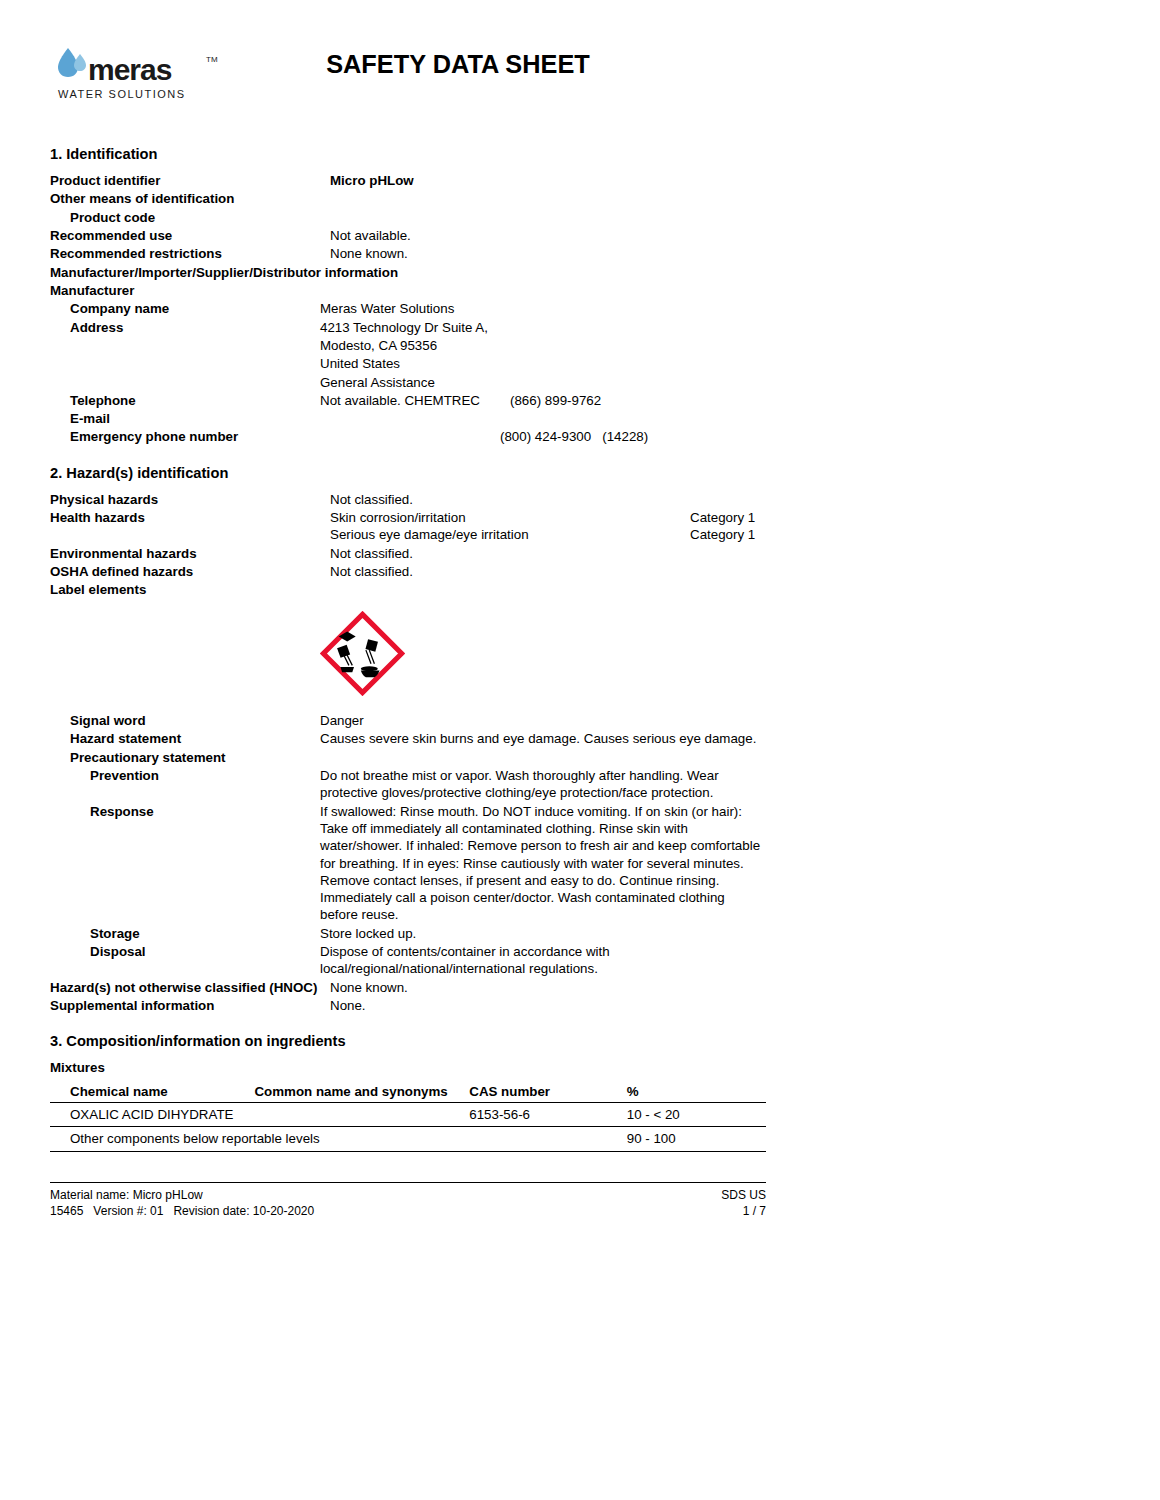meras TM WATER SOLUTIONS
SAFETY DATA SHEET
1. Identification
Product identifier
Micro pHLow
Other means of identification
Product code
Recommended use
Not available.
Recommended restrictions
None known.
Manufacturer/Importer/Supplier/Distributor information
Manufacturer
Company name
Meras Water Solutions
Address
4213 Technology Dr Suite A,
Modesto, CA 95356
United States
General Assistance
Telephone
Not available. CHEMTREC(866) 899-9762
E-mail
Emergency phone number
(800) 424-9300 (14228)
2. Hazard(s) identification
Physical hazards
Not classified.
Health hazards
Skin corrosion/irritation
Category 1
Serious eye damage/eye irritation
Category 1
Environmental hazards
Not classified.
OSHA defined hazards
Not classified.
Label elements
Signal word
Danger
Hazard statement
Causes severe skin burns and eye damage. Causes serious eye damage.
Precautionary statement
Prevention
Do not breathe mist or vapor. Wash thoroughly after handling. Wear protective gloves/protective clothing/eye protection/face protection.
Response
If swallowed: Rinse mouth. Do NOT induce vomiting. If on skin (or hair): Take off immediately all contaminated clothing. Rinse skin with water/shower. If inhaled: Remove person to fresh air and keep comfortable for breathing. If in eyes: Rinse cautiously with water for several minutes. Remove contact lenses, if present and easy to do. Continue rinsing. Immediately call a poison center/doctor. Wash contaminated clothing before reuse.
Storage
Store locked up.
Disposal
Dispose of contents/container in accordance with local/regional/national/international regulations.
Hazard(s) not otherwise classified (HNOC)
None known.
Supplemental information
None.
3. Composition/information on ingredients
Mixtures
| Chemical name | Common name and synonyms | CAS number | % |
| --- | --- | --- | --- |
| OXALIC ACID DIHYDRATE | | 6153-56-6 | 10 - < 20 |
| Other components below reportable levels | 90 - 100 |
Material name: Micro pHLow
15465 Version #: 01 Revision date: 10-20-2020
SDS US
1 / 7